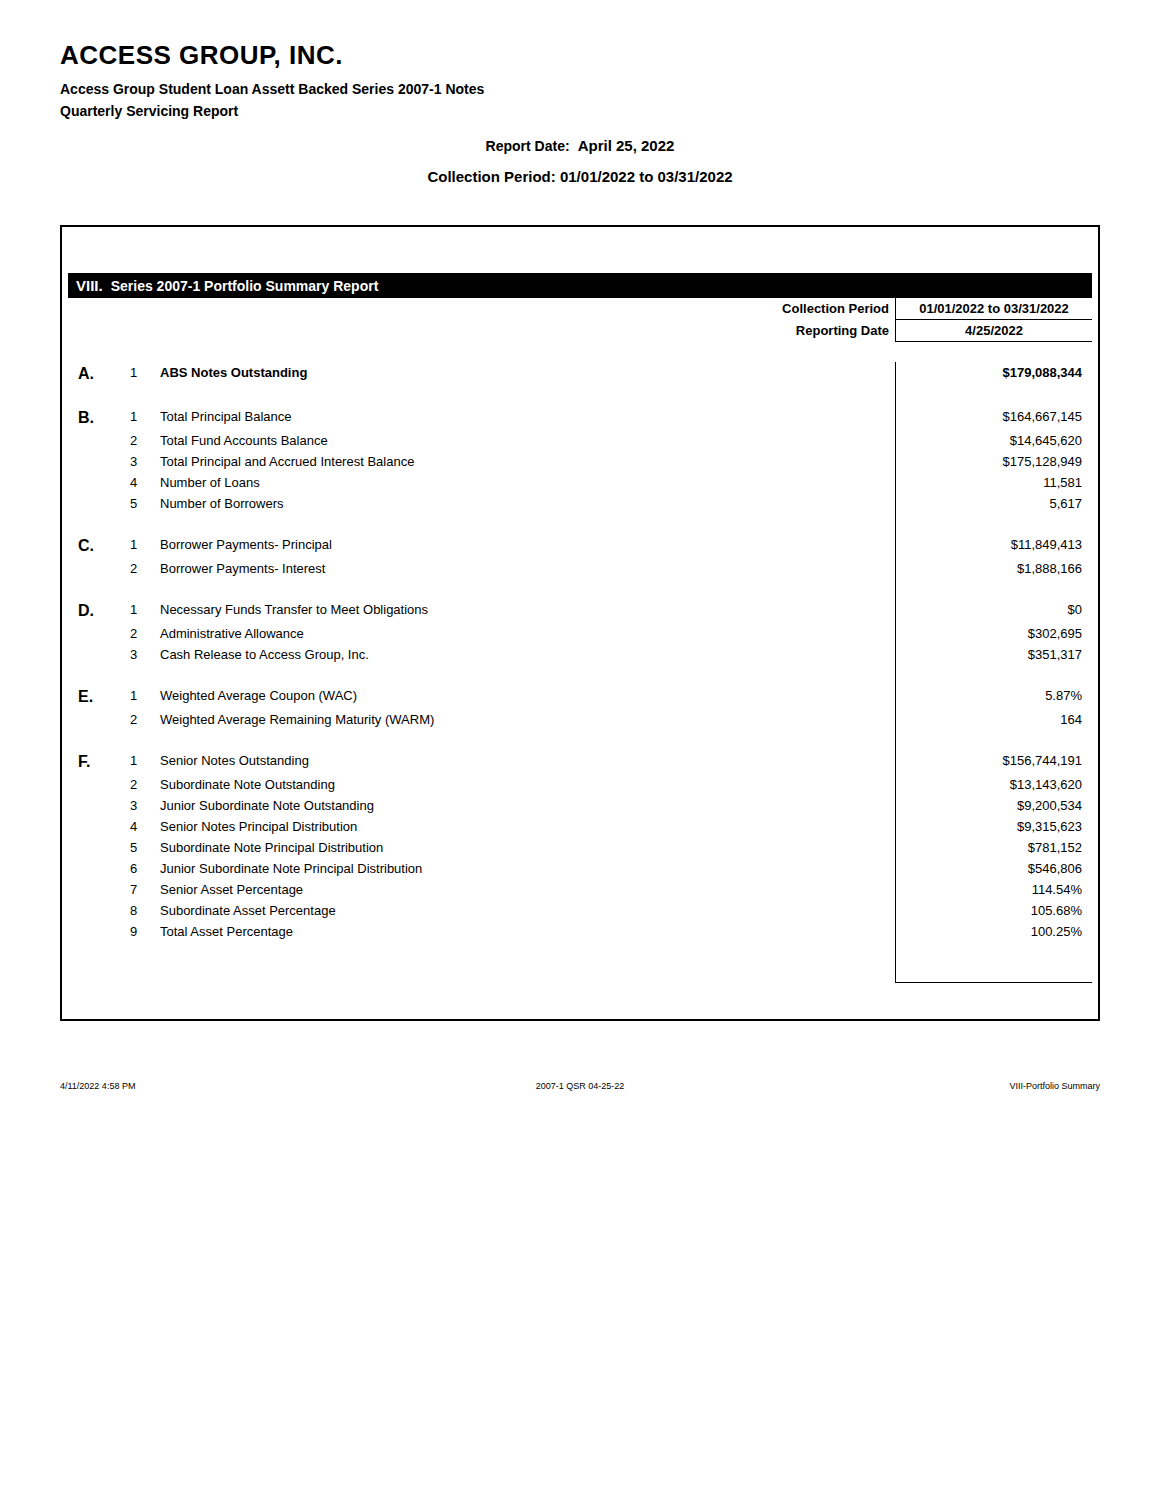ACCESS GROUP, INC.
Access Group Student Loan Assett Backed Series 2007-1 Notes
Quarterly Servicing Report
Report Date: April 25, 2022
Collection Period: 01/01/2022 to 03/31/2022
VIII. Series 2007-1 Portfolio Summary Report
| | | Collection Period | 01/01/2022 to 03/31/2022 |
| | | Reporting Date | 4/25/2022 |
| A. | 1 | ABS Notes Outstanding | $179,088,344 |
| B. | 1 | Total Principal Balance | $164,667,145 |
| | 2 | Total Fund Accounts Balance | $14,645,620 |
| | 3 | Total Principal and Accrued Interest Balance | $175,128,949 |
| | 4 | Number of Loans | 11,581 |
| | 5 | Number of Borrowers | 5,617 |
| C. | 1 | Borrower Payments- Principal | $11,849,413 |
| | 2 | Borrower Payments- Interest | $1,888,166 |
| D. | 1 | Necessary Funds Transfer to Meet Obligations | $0 |
| | 2 | Administrative Allowance | $302,695 |
| | 3 | Cash Release to Access Group, Inc. | $351,317 |
| E. | 1 | Weighted Average Coupon (WAC) | 5.87% |
| | 2 | Weighted Average Remaining Maturity (WARM) | 164 |
| F. | 1 | Senior Notes Outstanding | $156,744,191 |
| | 2 | Subordinate Note Outstanding | $13,143,620 |
| | 3 | Junior Subordinate Note Outstanding | $9,200,534 |
| | 4 | Senior Notes Principal Distribution | $9,315,623 |
| | 5 | Subordinate Note Principal Distribution | $781,152 |
| | 6 | Junior Subordinate Note Principal Distribution | $546,806 |
| | 7 | Senior Asset Percentage | 114.54% |
| | 8 | Subordinate Asset Percentage | 105.68% |
| | 9 | Total Asset Percentage | 100.25% |
4/11/2022 4:58 PM
2007-1 QSR 04-25-22
VIII-Portfolio Summary